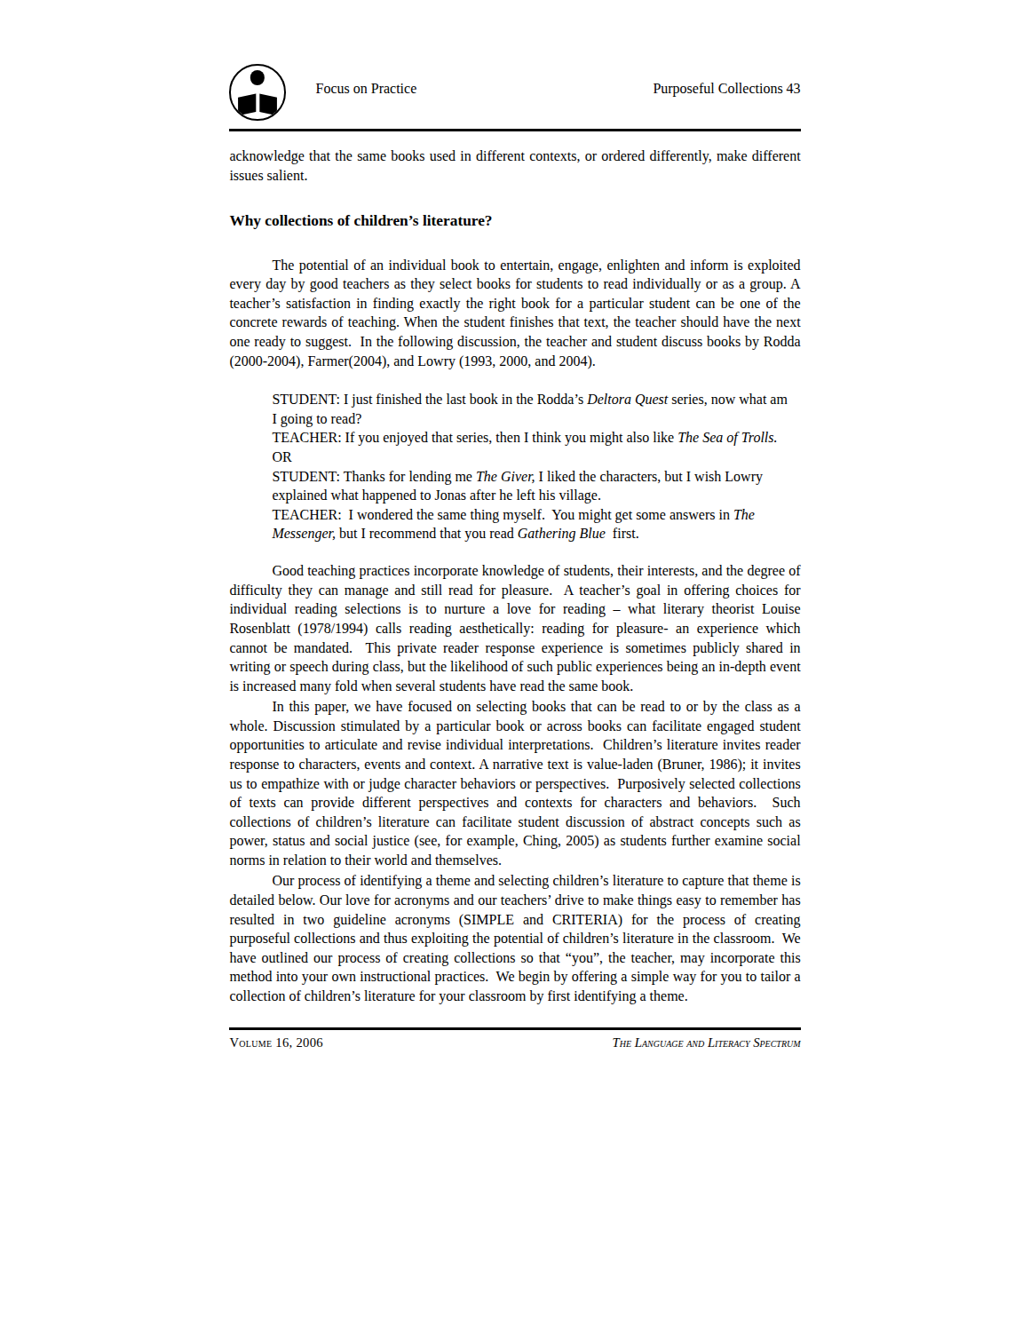Focus on Practice
Purposeful Collections 43
acknowledge that the same books used in different contexts, or ordered differently, make different issues salient.
Why collections of children’s literature?
The potential of an individual book to entertain, engage, enlighten and inform is exploited every day by good teachers as they select books for students to read individually or as a group. A teacher’s satisfaction in finding exactly the right book for a particular student can be one of the concrete rewards of teaching. When the student finishes that text, the teacher should have the next one ready to suggest. In the following discussion, the teacher and student discuss books by Rodda (2000-2004), Farmer(2004), and Lowry (1993, 2000, and 2004).
STUDENT: I just finished the last book in the Rodda’s Deltora Quest series, now what am
I going to read?
TEACHER: If you enjoyed that series, then I think you might also like The Sea of Trolls.
OR
STUDENT: Thanks for lending me The Giver, I liked the characters, but I wish Lowry
explained what happened to Jonas after he left his village.
TEACHER: I wondered the same thing myself. You might get some answers in The
Messenger, but I recommend that you read Gathering Blue first.
Good teaching practices incorporate knowledge of students, their interests, and the degree of difficulty they can manage and still read for pleasure. A teacher’s goal in offering choices for individual reading selections is to nurture a love for reading – what literary theorist Louise Rosenblatt (1978/1994) calls reading aesthetically: reading for pleasure- an experience which cannot be mandated. This private reader response experience is sometimes publicly shared in writing or speech during class, but the likelihood of such public experiences being an in-depth event is increased many fold when several students have read the same book.
In this paper, we have focused on selecting books that can be read to or by the class as a whole. Discussion stimulated by a particular book or across books can facilitate engaged student opportunities to articulate and revise individual interpretations. Children’s literature invites reader response to characters, events and context. A narrative text is value-laden (Bruner, 1986); it invites us to empathize with or judge character behaviors or perspectives. Purposively selected collections of texts can provide different perspectives and contexts for characters and behaviors. Such collections of children’s literature can facilitate student discussion of abstract concepts such as power, status and social justice (see, for example, Ching, 2005) as students further examine social norms in relation to their world and themselves.
Our process of identifying a theme and selecting children’s literature to capture that theme is detailed below. Our love for acronyms and our teachers’ drive to make things easy to remember has resulted in two guideline acronyms (SIMPLE and CRITERIA) for the process of creating purposeful collections and thus exploiting the potential of children’s literature in the classroom. We have outlined our process of creating collections so that “you”, the teacher, may incorporate this method into your own instructional practices. We begin by offering a simple way for you to tailor a collection of children’s literature for your classroom by first identifying a theme.
Volume 16, 2006
The Language and Literacy Spectrum